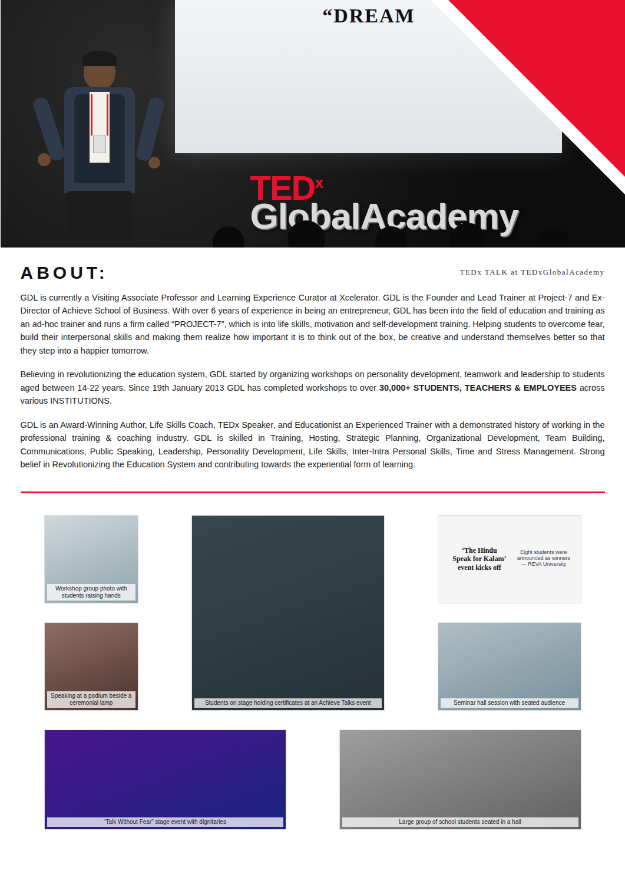“DREAM
TEDx
GlobalAcademy
ABOUT:
TEDx TALK at TEDxGlobalAcademy
GDL is currently a Visiting Associate Professor and Learning Experience Curator at Xcelerator. GDL is the Founder and Lead Trainer at Project-7 and Ex-Director of Achieve School of Business. With over 6 years of experience in being an entrepreneur, GDL has been into the field of education and training as an ad-hoc trainer and runs a firm called “PROJECT-7”, which is into life skills, motivation and self-development training. Helping students to overcome fear, build their interpersonal skills and making them realize how important it is to think out of the box, be creative and understand themselves better so that they step into a happier tomorrow.
Believing in revolutionizing the education system, GDL started by organizing workshops on personality development, teamwork and leadership to students aged between 14-22 years. Since 19th January 2013 GDL has completed workshops to over 30,000+ STUDENTS, TEACHERS & EMPLOYEES across various INSTITUTIONS.
GDL is an Award-Winning Author, Life Skills Coach, TEDx Speaker, and Educationist an Experienced Trainer with a demonstrated history of working in the professional training & coaching industry. GDL is skilled in Training, Hosting, Strategic Planning, Organizational Development, Team Building, Communications, Public Speaking, Leadership, Personality Development, Life Skills, Inter-Intra Personal Skills, Time and Stress Management. Strong belief in Revolutionizing the Education System and contributing towards the experiential form of learning.
Workshop group photo with students raising hands
Students on stage holding certificates at an Achieve Talks event
‘The Hindu Speak for Kalam’ event kicks off
Eight students were announced as winners — REVA University
Speaking at a podium beside a ceremonial lamp
Seminar hall session with seated audience
“Talk Without Fear” stage event with dignitaries
Large group of school students seated in a hall